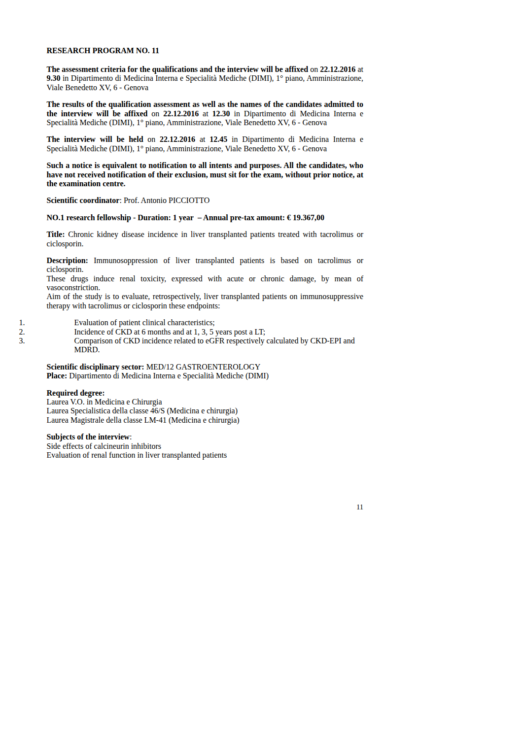RESEARCH PROGRAM NO. 11
The assessment criteria for the qualifications and the interview will be affixed on 22.12.2016 at 9.30 in Dipartimento di Medicina Interna e Specialità Mediche (DIMI), 1° piano, Amministrazione, Viale Benedetto XV, 6 - Genova
The results of the qualification assessment as well as the names of the candidates admitted to the interview will be affixed on 22.12.2016 at 12.30 in Dipartimento di Medicina Interna e Specialità Mediche (DIMI), 1° piano, Amministrazione, Viale Benedetto XV, 6 - Genova
The interview will be held on 22.12.2016 at 12.45 in Dipartimento di Medicina Interna e Specialità Mediche (DIMI), 1° piano, Amministrazione, Viale Benedetto XV, 6 - Genova
Such a notice is equivalent to notification to all intents and purposes. All the candidates, who have not received notification of their exclusion, must sit for the exam, without prior notice, at the examination centre.
Scientific coordinator: Prof. Antonio PICCIOTTO
NO.1 research fellowship - Duration: 1 year – Annual pre-tax amount: € 19.367,00
Title: Chronic kidney disease incidence in liver transplanted patients treated with tacrolimus or ciclosporin.
Description: Immunosoppression of liver transplanted patients is based on tacrolimus or ciclosporin.
These drugs induce renal toxicity, expressed with acute or chronic damage, by mean of vasoconstriction.
Aim of the study is to evaluate, retrospectively, liver transplanted patients on immunosuppressive therapy with tacrolimus or ciclosporin these endpoints:
1. Evaluation of patient clinical characteristics;
2. Incidence of CKD at 6 months and at 1, 3, 5 years post a LT;
3. Comparison of CKD incidence related to eGFR respectively calculated by CKD-EPI and MDRD.
Scientific disciplinary sector: MED/12 GASTROENTEROLOGY
Place: Dipartimento di Medicina Interna e Specialità Mediche (DIMI)
Required degree:
Laurea V.O. in Medicina e Chirurgia
Laurea Specialistica della classe 46/S (Medicina e chirurgia)
Laurea Magistrale della classe LM-41 (Medicina e chirurgia)
Subjects of the interview:
Side effects of calcineurin inhibitors
Evaluation of renal function in liver transplanted patients
11